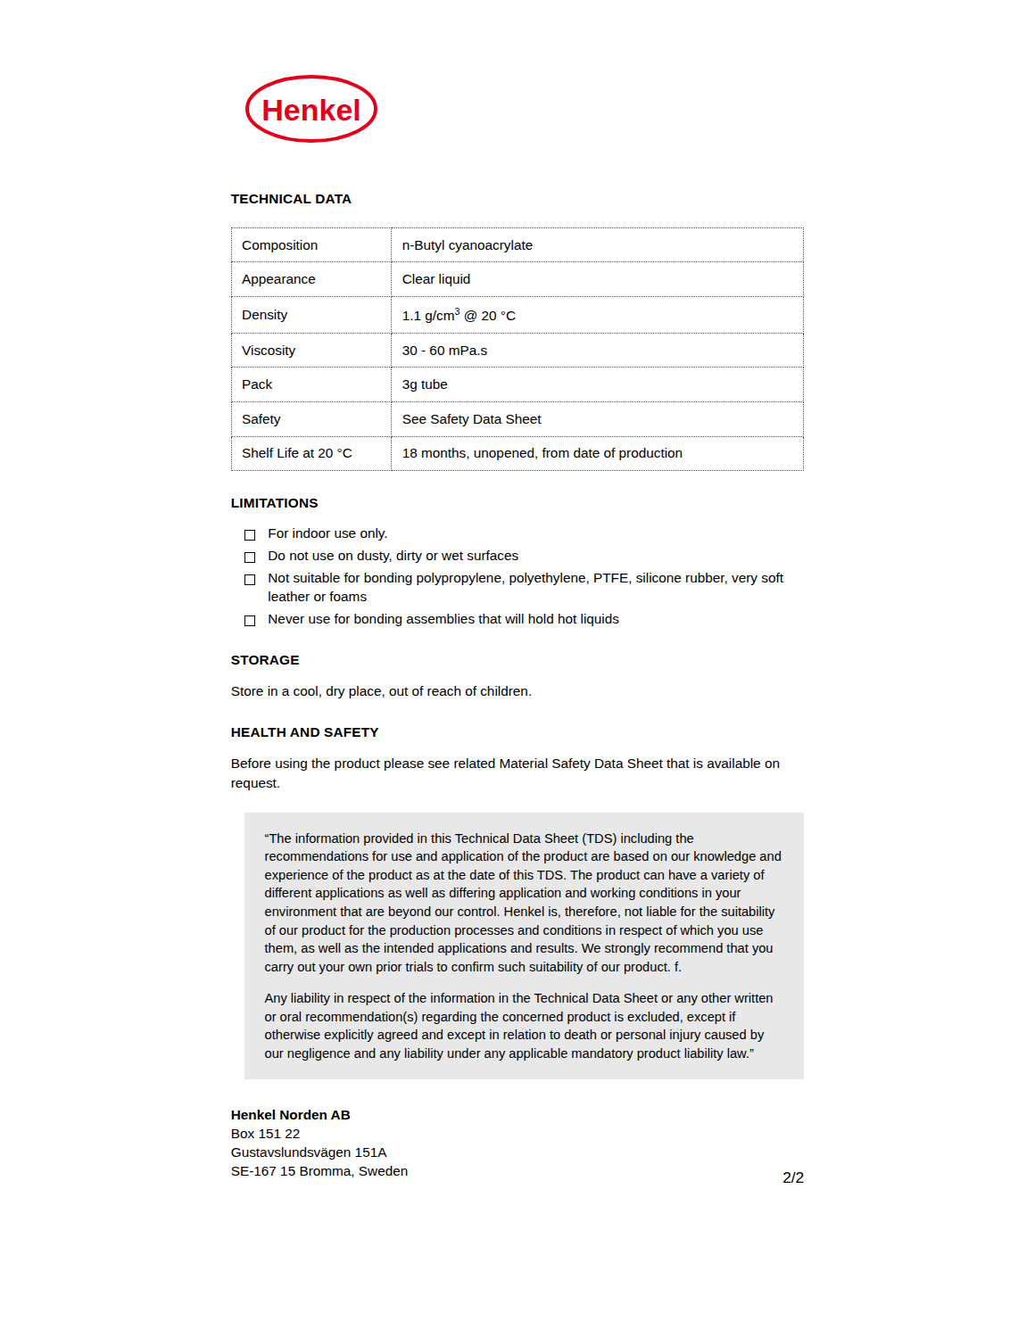Henkel
TECHNICAL DATA
| Composition | n-Butyl cyanoacrylate |
| Appearance | Clear liquid |
| Density | 1.1 g/cm 3 @ 20 °C |
| Viscosity | 30 - 60 mPa.s |
| Pack | 3g tube |
| Safety | See Safety Data Sheet |
| Shelf Life at 20 °C | 18 months, unopened, from date of production |
LIMITATIONS
For indoor use only.
Do not use on dusty, dirty or wet surfaces
Not suitable for bonding polypropylene, polyethylene, PTFE, silicone rubber, very soft leather or foams
Never use for bonding assemblies that will hold hot liquids
STORAGE
Store in a cool, dry place, out of reach of children.
HEALTH AND SAFETY
Before using the product please see related Material Safety Data Sheet that is available on request.
“The information provided in this Technical Data Sheet (TDS) including the recommendations for use and application of the product are based on our knowledge and experience of the product as at the date of this TDS. The product can have a variety of different applications as well as differing application and working conditions in your environment that are beyond our control. Henkel is, therefore, not liable for the suitability of our product for the production processes and conditions in respect of which you use them, as well as the intended applications and results. We strongly recommend that you carry out your own prior trials to confirm such suitability of our product. f.
Any liability in respect of the information in the Technical Data Sheet or any other written or oral recommendation(s) regarding the concerned product is excluded, except if otherwise explicitly agreed and except in relation to death or personal injury caused by our negligence and any liability under any applicable mandatory product liability law.”
Henkel Norden AB
Box 151 22
Gustavslundsvägen 151A
SE-167 15 Bromma, Sweden
2/2